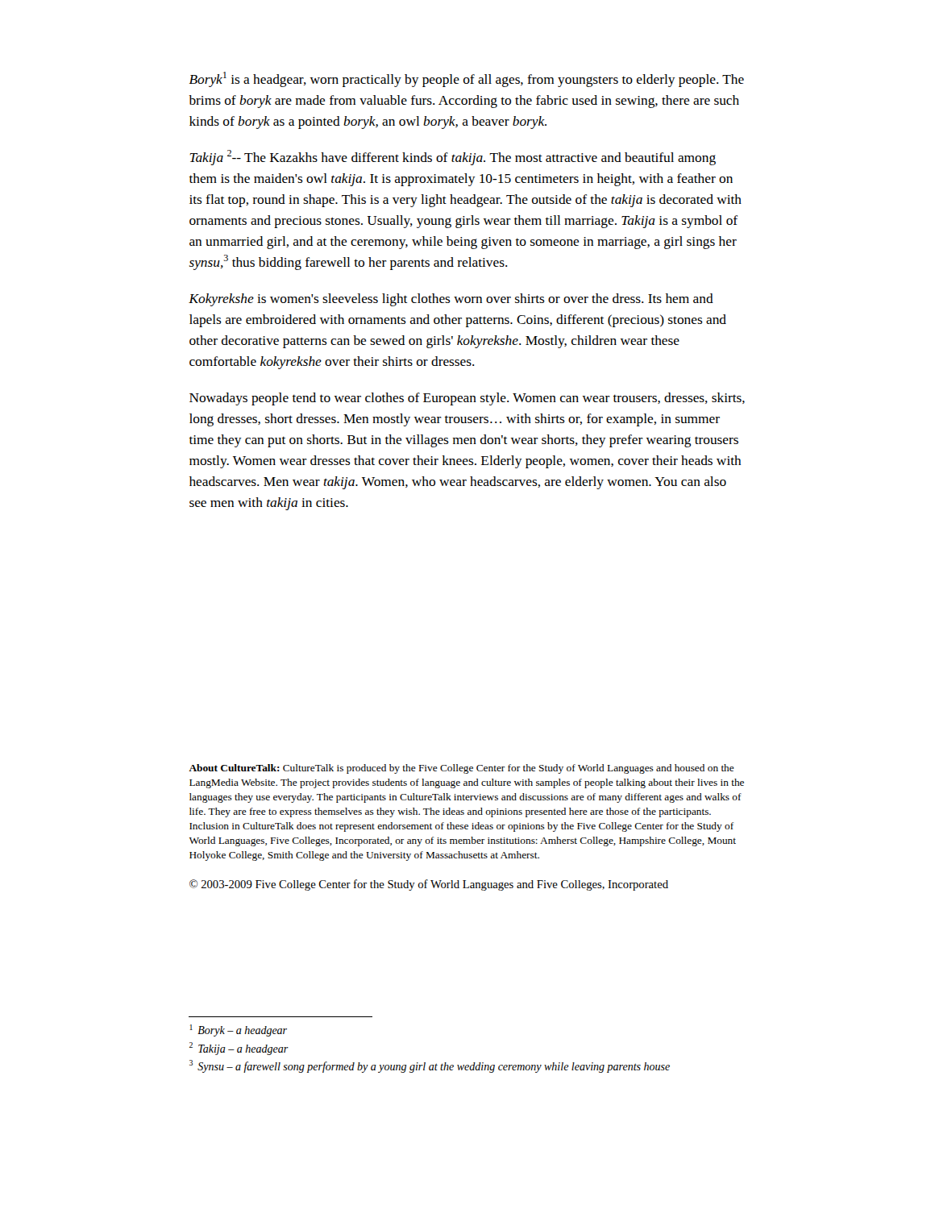Boryk1 is a headgear, worn practically by people of all ages, from youngsters to elderly people. The brims of boryk are made from valuable furs. According to the fabric used in sewing, there are such kinds of boryk as a pointed boryk, an owl boryk, a beaver boryk.
Takija 2-- The Kazakhs have different kinds of takija. The most attractive and beautiful among them is the maiden's owl takija. It is approximately 10-15 centimeters in height, with a feather on its flat top, round in shape. This is a very light headgear. The outside of the takija is decorated with ornaments and precious stones. Usually, young girls wear them till marriage. Takija is a symbol of an unmarried girl, and at the ceremony, while being given to someone in marriage, a girl sings her synsu,3 thus bidding farewell to her parents and relatives.
Kokyrekshe is women's sleeveless light clothes worn over shirts or over the dress. Its hem and lapels are embroidered with ornaments and other patterns. Coins, different (precious) stones and other decorative patterns can be sewed on girls' kokyrekshe. Mostly, children wear these comfortable kokyrekshe over their shirts or dresses.
Nowadays people tend to wear clothes of European style. Women can wear trousers, dresses, skirts, long dresses, short dresses. Men mostly wear trousers… with shirts or, for example, in summer time they can put on shorts. But in the villages men don't wear shorts, they prefer wearing trousers mostly. Women wear dresses that cover their knees. Elderly people, women, cover their heads with headscarves. Men wear takija. Women, who wear headscarves, are elderly women. You can also see men with takija in cities.
About CultureTalk: CultureTalk is produced by the Five College Center for the Study of World Languages and housed on the LangMedia Website. The project provides students of language and culture with samples of people talking about their lives in the languages they use everyday. The participants in CultureTalk interviews and discussions are of many different ages and walks of life. They are free to express themselves as they wish. The ideas and opinions presented here are those of the participants. Inclusion in CultureTalk does not represent endorsement of these ideas or opinions by the Five College Center for the Study of World Languages, Five Colleges, Incorporated, or any of its member institutions: Amherst College, Hampshire College, Mount Holyoke College, Smith College and the University of Massachusetts at Amherst.
© 2003-2009 Five College Center for the Study of World Languages and Five Colleges, Incorporated
1 Boryk – a headgear
2 Takija – a headgear
3 Synsu – a farewell song performed by a young girl at the wedding ceremony while leaving parents house